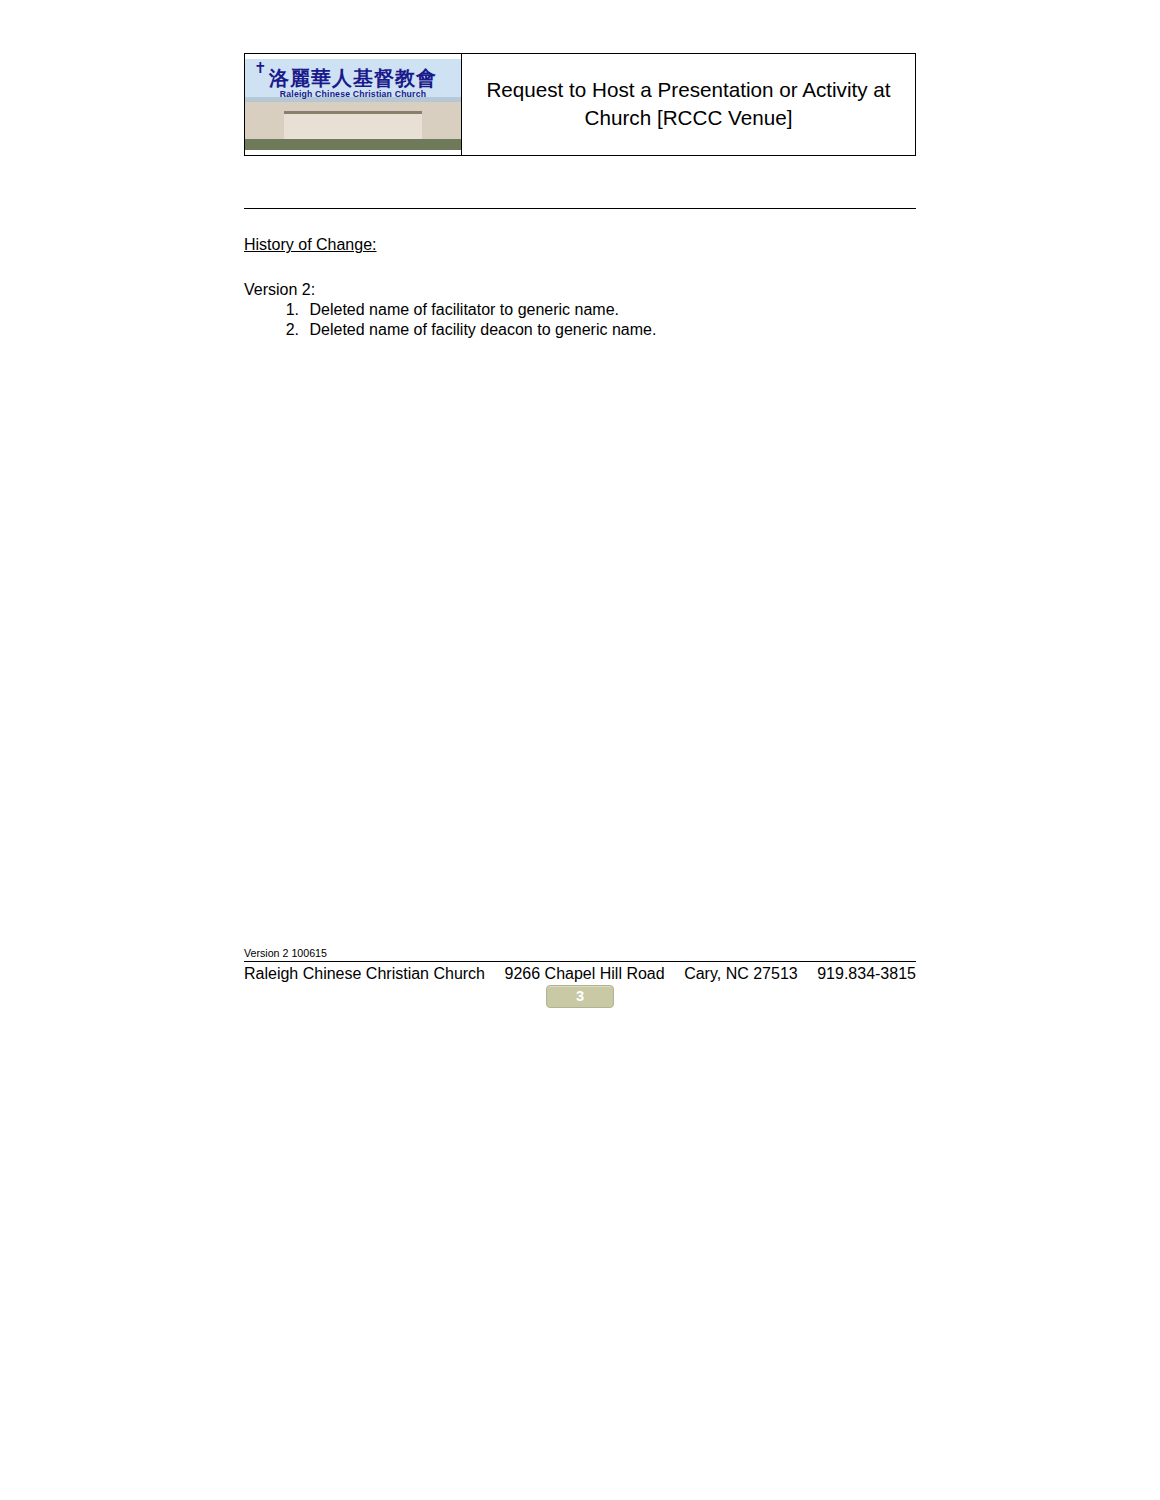| ✝ 洛麗華人基督教會 Raleigh Chinese Christian Church | Request to Host a Presentation or Activity at Church [RCCC Venue] |
History of Change:
Version 2:
Deleted name of facilitator to generic name.
Deleted name of facility deacon to generic name.
Version 2 100615
Raleigh Chinese Christian Church 9266 Chapel Hill Road Cary, NC 27513 919.834-3815
3